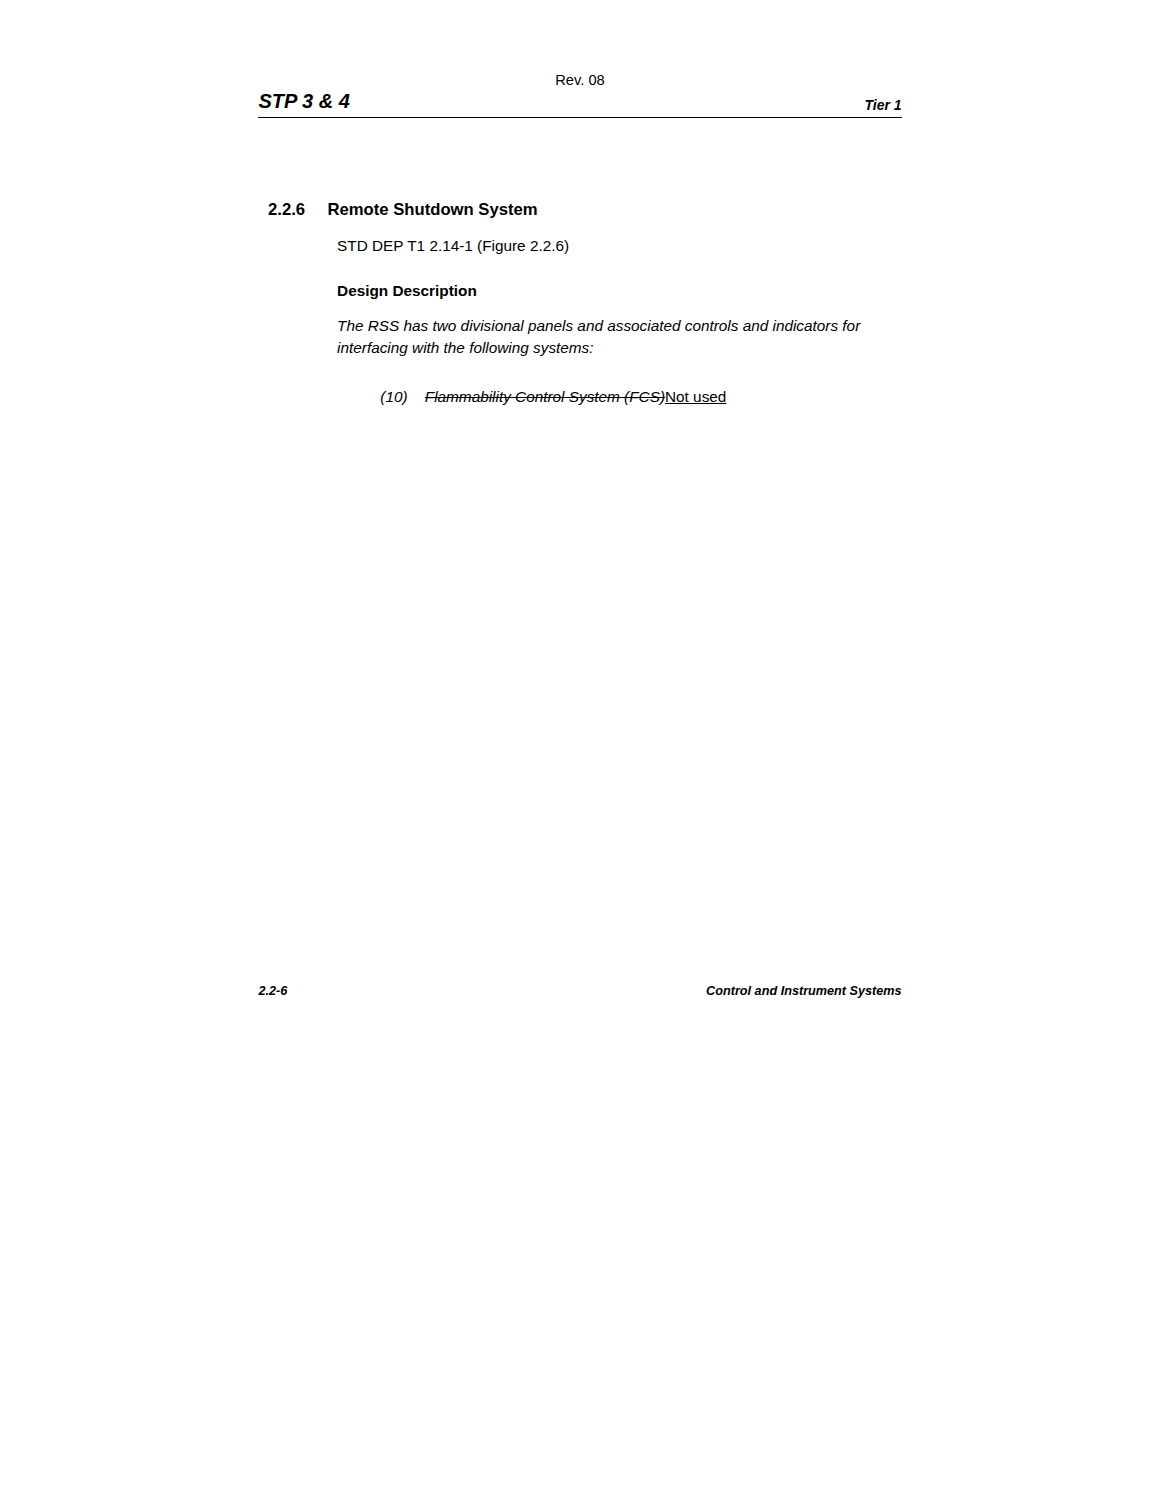Rev. 08
STP 3 & 4
Tier 1
2.2.6 Remote Shutdown System
STD DEP T1 2.14-1 (Figure 2.2.6)
Design Description
The RSS has two divisional panels and associated controls and indicators for interfacing with the following systems:
(10) Flammability Control System (FCS) Not used
2.2-6
Control and Instrument Systems